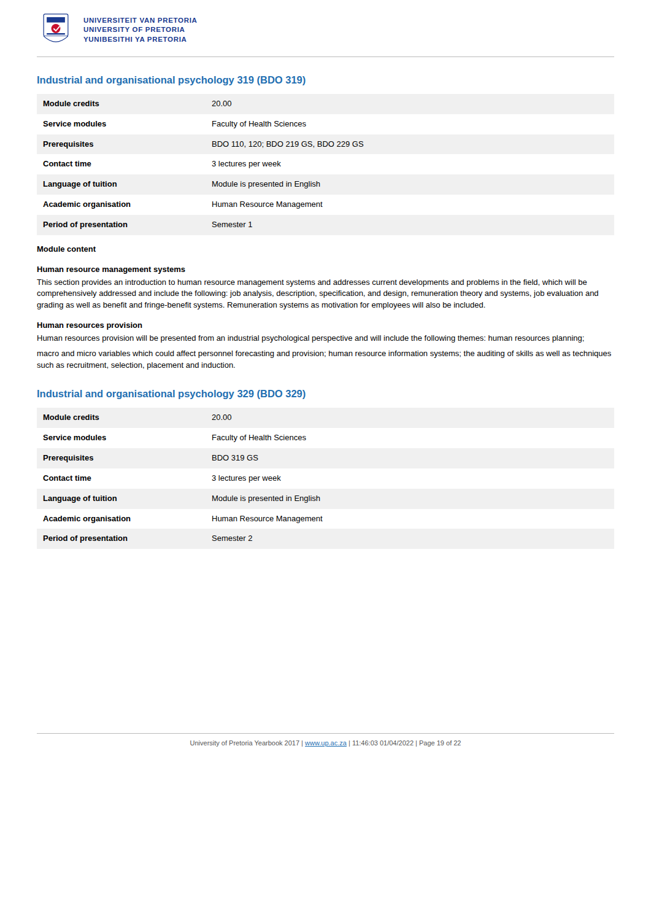UNIVERSITEIT VAN PRETORIA
UNIVERSITY OF PRETORIA
YUNIBESITHI YA PRETORIA
Industrial and organisational psychology 319 (BDO 319)
| Module credits | 20.00 |
| Service modules | Faculty of Health Sciences |
| Prerequisites | BDO 110, 120; BDO 219 GS, BDO 229 GS |
| Contact time | 3 lectures per week |
| Language of tuition | Module is presented in English |
| Academic organisation | Human Resource Management |
| Period of presentation | Semester 1 |
Module content
Human resource management systems
This section provides an introduction to human resource management systems and addresses current developments and problems in the field, which will be comprehensively addressed and include the following: job analysis, description, specification, and design, remuneration theory and systems, job evaluation and grading as well as benefit and fringe-benefit systems. Remuneration systems as motivation for employees will also be included.
Human resources provision
Human resources provision will be presented from an industrial psychological perspective and will include the following themes: human resources planning;
macro and micro variables which could affect personnel forecasting and provision; human resource information systems; the auditing of skills as well as techniques such as recruitment, selection, placement and induction.
Industrial and organisational psychology 329 (BDO 329)
| Module credits | 20.00 |
| Service modules | Faculty of Health Sciences |
| Prerequisites | BDO 319 GS |
| Contact time | 3 lectures per week |
| Language of tuition | Module is presented in English |
| Academic organisation | Human Resource Management |
| Period of presentation | Semester 2 |
University of Pretoria Yearbook 2017 | www.up.ac.za | 11:46:03 01/04/2022 | Page 19 of 22